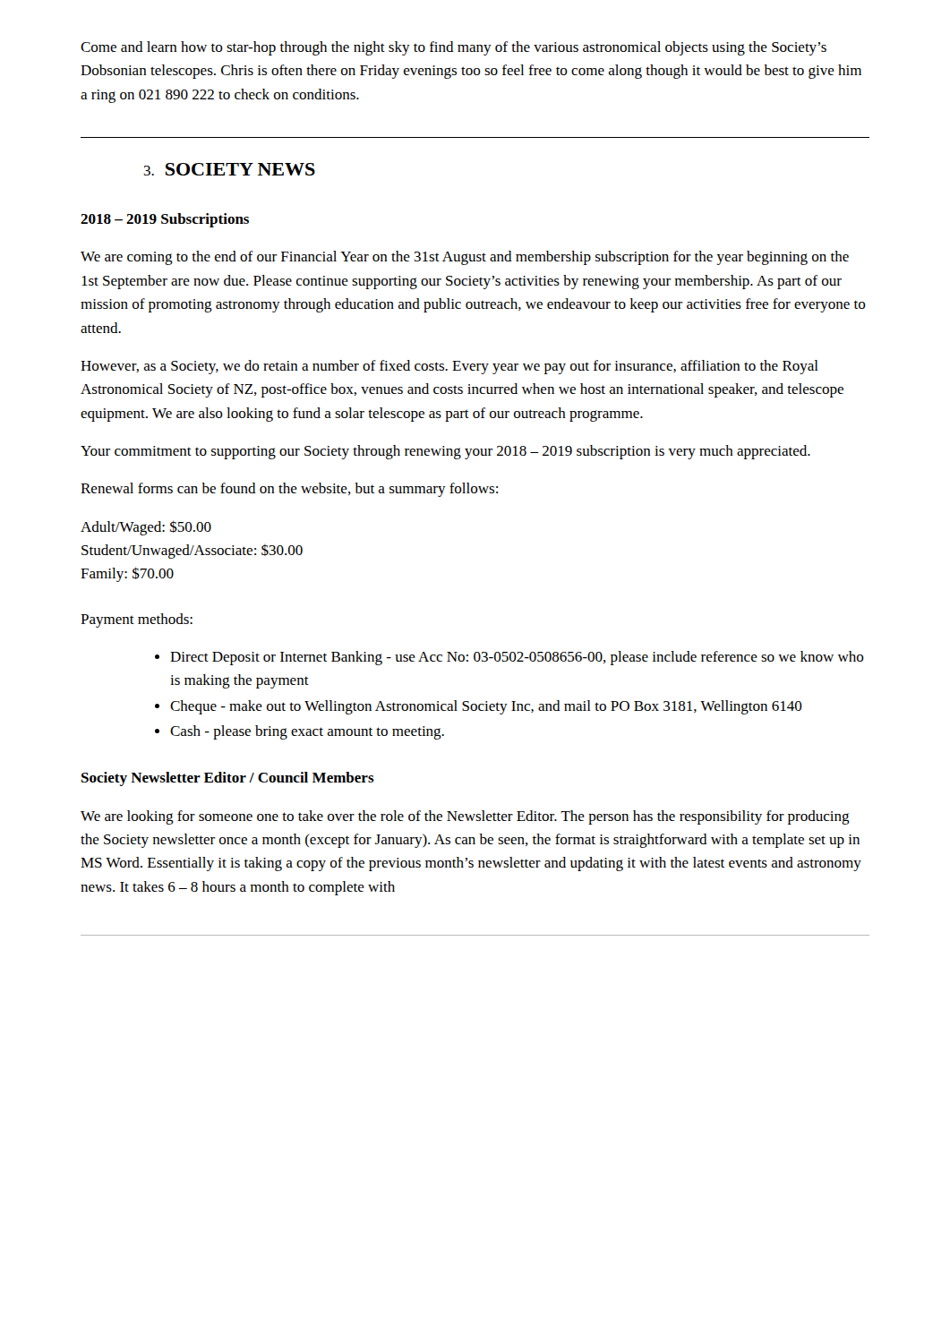Come and learn how to star-hop through the night sky to find many of the various astronomical objects using the Society’s Dobsonian telescopes. Chris is often there on Friday evenings too so feel free to come along though it would be best to give him a ring on 021 890 222 to check on conditions.
3. SOCIETY NEWS
2018 – 2019 Subscriptions
We are coming to the end of our Financial Year on the 31st August and membership subscription for the year beginning on the 1st September are now due. Please continue supporting our Society’s activities by renewing your membership. As part of our mission of promoting astronomy through education and public outreach, we endeavour to keep our activities free for everyone to attend.
However, as a Society, we do retain a number of fixed costs. Every year we pay out for insurance, affiliation to the Royal Astronomical Society of NZ, post-office box, venues and costs incurred when we host an international speaker, and telescope equipment. We are also looking to fund a solar telescope as part of our outreach programme.
Your commitment to supporting our Society through renewing your 2018 – 2019 subscription is very much appreciated.
Renewal forms can be found on the website, but a summary follows:
Adult/Waged: $50.00
Student/Unwaged/Associate: $30.00
Family: $70.00
Payment methods:
Direct Deposit or Internet Banking - use Acc No: 03-0502-0508656-00, please include reference so we know who is making the payment
Cheque - make out to Wellington Astronomical Society Inc, and mail to PO Box 3181, Wellington 6140
Cash - please bring exact amount to meeting.
Society Newsletter Editor / Council Members
We are looking for someone one to take over the role of the Newsletter Editor. The person has the responsibility for producing the Society newsletter once a month (except for January). As can be seen, the format is straightforward with a template set up in MS Word. Essentially it is taking a copy of the previous month’s newsletter and updating it with the latest events and astronomy news. It takes 6 – 8 hours a month to complete with